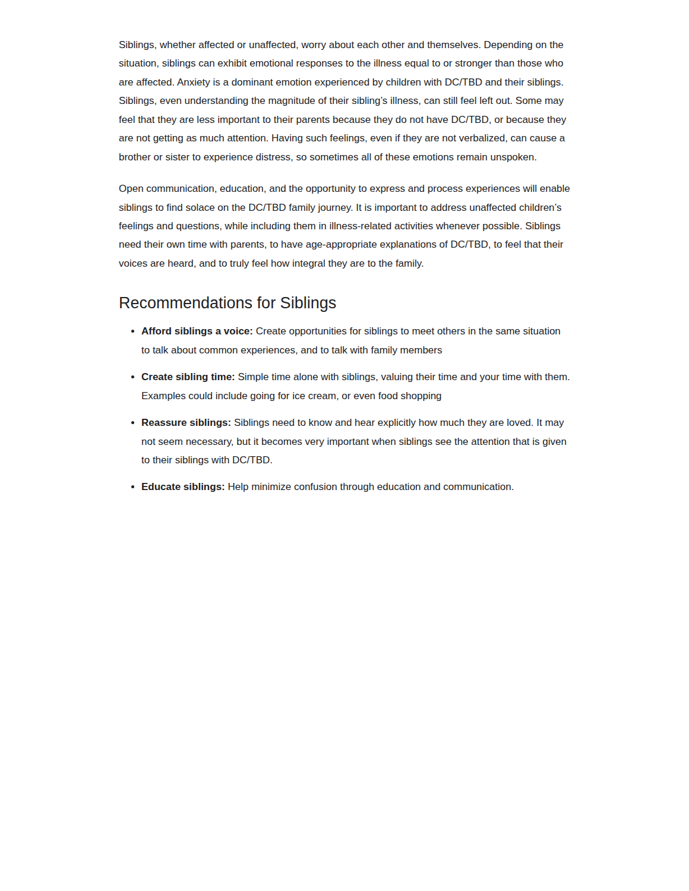Siblings, whether affected or unaffected, worry about each other and themselves. Depending on the situation, siblings can exhibit emotional responses to the illness equal to or stronger than those who are affected. Anxiety is a dominant emotion experienced by children with DC/TBD and their siblings. Siblings, even understanding the magnitude of their sibling’s illness, can still feel left out. Some may feel that they are less important to their parents because they do not have DC/TBD, or because they are not getting as much attention. Having such feelings, even if they are not verbalized, can cause a brother or sister to experience distress, so sometimes all of these emotions remain unspoken.
Open communication, education, and the opportunity to express and process experiences will enable siblings to find solace on the DC/TBD family journey. It is important to address unaffected children’s feelings and questions, while including them in illness-related activities whenever possible. Siblings need their own time with parents, to have age-appropriate explanations of DC/TBD, to feel that their voices are heard, and to truly feel how integral they are to the family.
Recommendations for Siblings
Afford siblings a voice: Create opportunities for siblings to meet others in the same situation to talk about common experiences, and to talk with family members
Create sibling time: Simple time alone with siblings, valuing their time and your time with them. Examples could include going for ice cream, or even food shopping
Reassure siblings: Siblings need to know and hear explicitly how much they are loved. It may not seem necessary, but it becomes very important when siblings see the attention that is given to their siblings with DC/TBD.
Educate siblings: Help minimize confusion through education and communication.